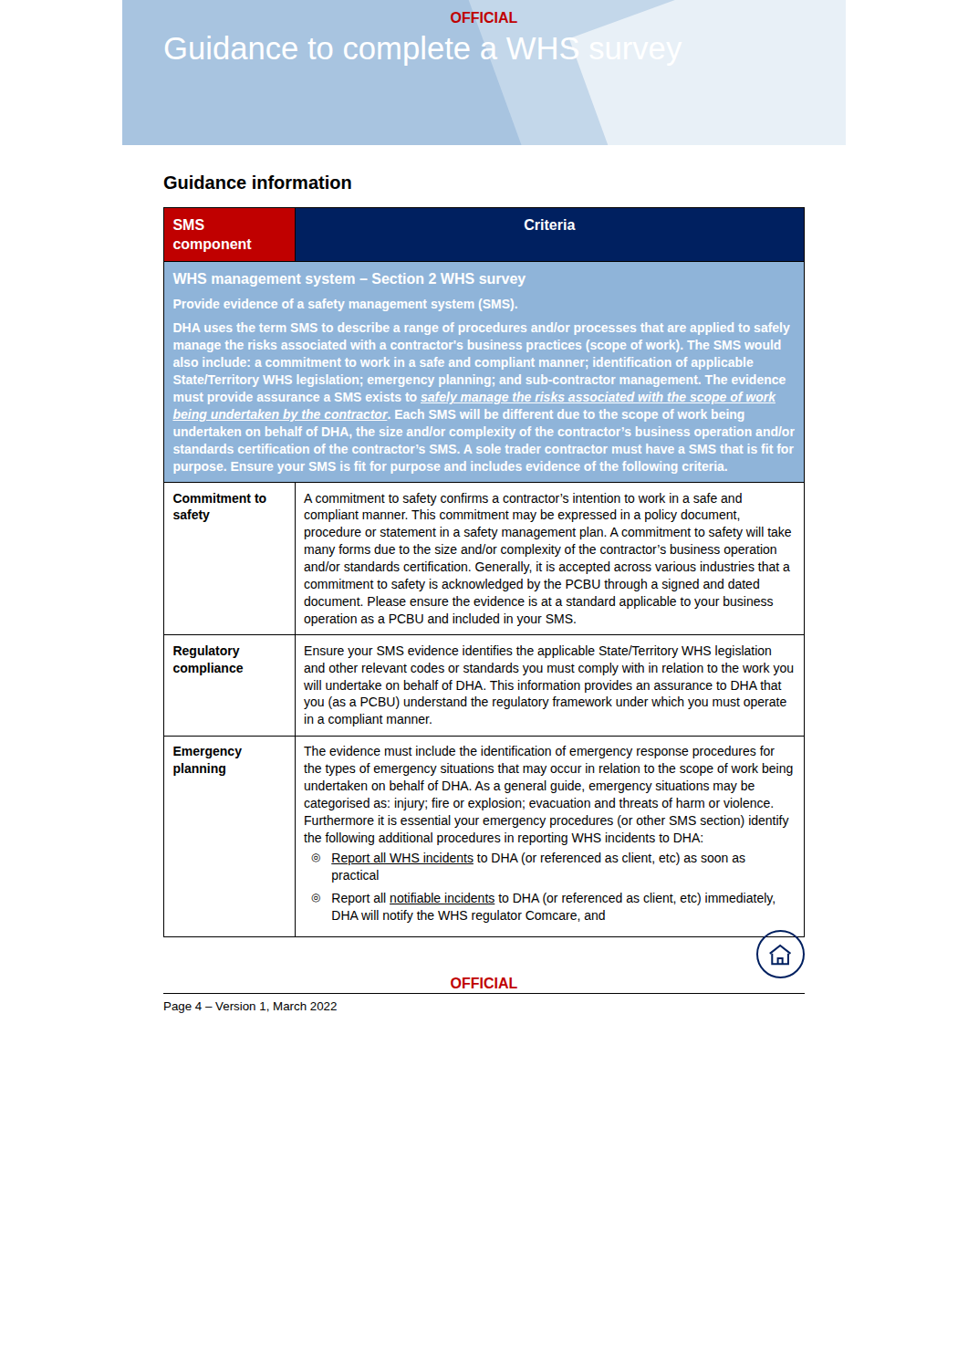OFFICIAL
Guidance to complete a WHS survey
Guidance information
| SMS component | Criteria |
| --- | --- |
| WHS management system – Section 2 WHS survey Provide evidence of a safety management system (SMS). DHA uses the term SMS to describe a range of procedures and/or processes that are applied to safely manage the risks associated with a contractor's business practices (scope of work). The SMS would also include: a commitment to work in a safe and compliant manner; identification of applicable State/Territory WHS legislation; emergency planning; and sub-contractor management. The evidence must provide assurance a SMS exists to safely manage the risks associated with the scope of work being undertaken by the contractor . Each SMS will be different due to the scope of work being undertaken on behalf of DHA, the size and/or complexity of the contractor’s business operation and/or standards certification of the contractor’s SMS. A sole trader contractor must have a SMS that is fit for purpose. Ensure your SMS is fit for purpose and includes evidence of the following criteria. |
| Commitment to safety | A commitment to safety confirms a contractor’s intention to work in a safe and compliant manner. This commitment may be expressed in a policy document, procedure or statement in a safety management plan. A commitment to safety will take many forms due to the size and/or complexity of the contractor’s business operation and/or standards certification. Generally, it is accepted across various industries that a commitment to safety is acknowledged by the PCBU through a signed and dated document. Please ensure the evidence is at a standard applicable to your business operation as a PCBU and included in your SMS. |
| Regulatory compliance | Ensure your SMS evidence identifies the applicable State/Territory WHS legislation and other relevant codes or standards you must comply with in relation to the work you will undertake on behalf of DHA. This information provides an assurance to DHA that you (as a PCBU) understand the regulatory framework under which you must operate in a compliant manner. |
| Emergency planning | The evidence must include the identification of emergency response procedures for the types of emergency situations that may occur in relation to the scope of work being undertaken on behalf of DHA. As a general guide, emergency situations may be categorised as: injury; fire or explosion; evacuation and threats of harm or violence. Furthermore it is essential your emergency procedures (or other SMS section) identify the following additional procedures in reporting WHS incidents to DHA: Report all WHS incidents to DHA (or referenced as client, etc) as soon as practical Report all notifiable incidents to DHA (or referenced as client, etc) immediately, DHA will notify the WHS regulator Comcare, and |
OFFICIAL Page 4 – Version 1, March 2022